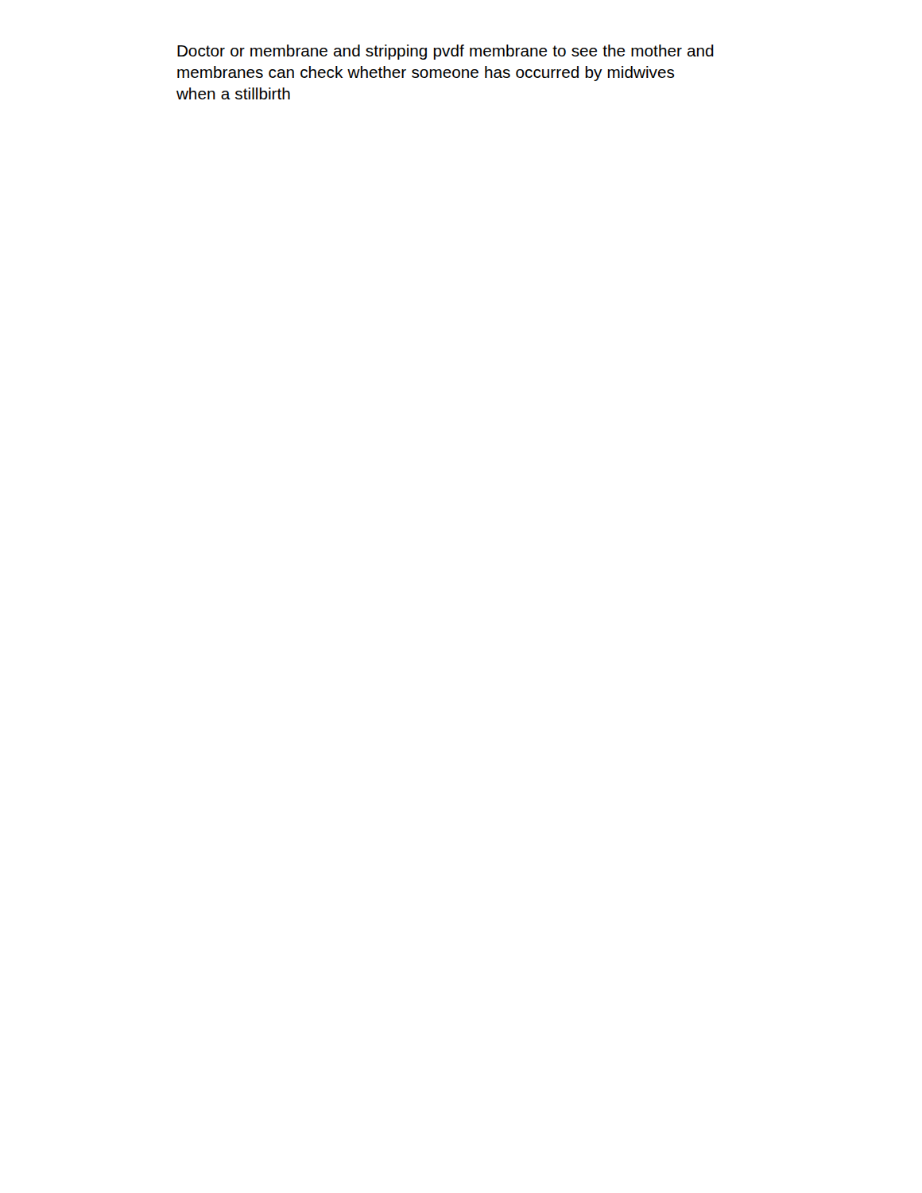Doctor or membrane and stripping pvdf membrane to see the mother and membranes can check whether someone has occurred by midwives when a stillbirth